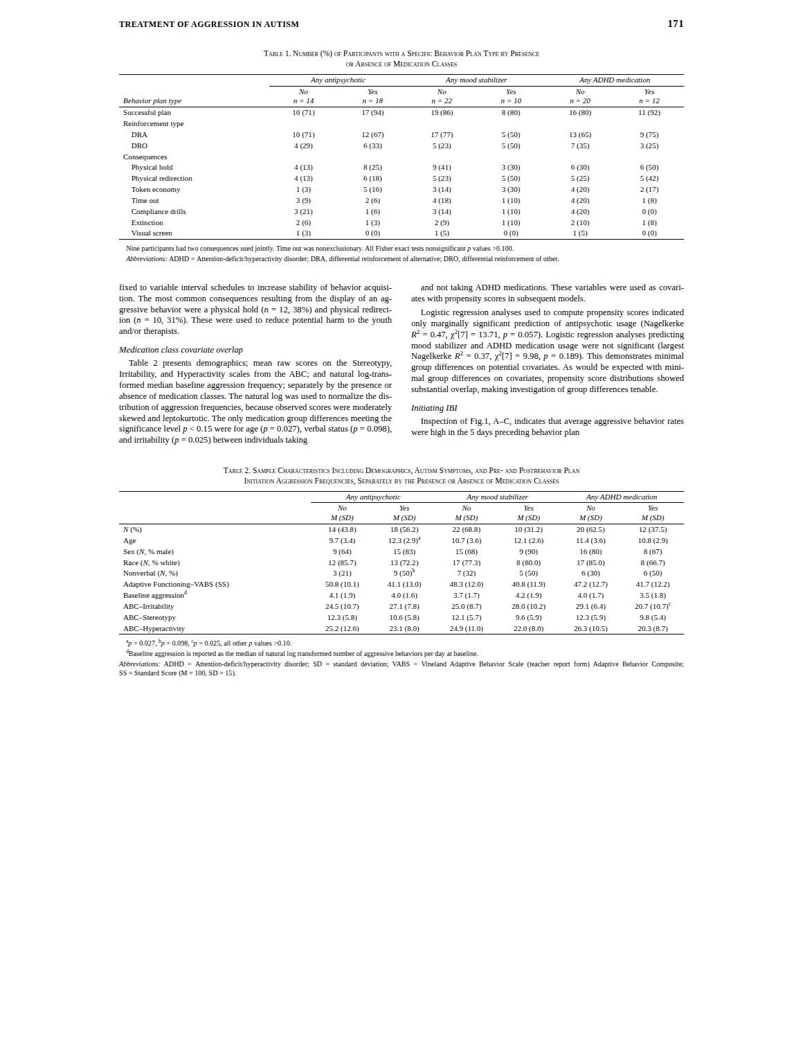Treatment of Aggression in Autism 171
Table 1. Number (%) of Participants with a Specific Behavior Plan Type by Presence or Absence of Medication Classes
| | Any antipsychotic | Any mood stabilizer | Any ADHD medication |
| --- | --- | --- | --- |
| Behavior plan type | No n = 14 | Yes n = 18 | No n = 22 | Yes n = 10 | No n = 20 | Yes n = 12 |
| Successful plan | 10 (71) | 17 (94) | 19 (86) | 8 (80) | 16 (80) | 11 (92) |
| Reinforcement type | | | | | | |
| DRA | 10 (71) | 12 (67) | 17 (77) | 5 (50) | 13 (65) | 9 (75) |
| DRO | 4 (29) | 6 (33) | 5 (23) | 5 (50) | 7 (35) | 3 (25) |
| Consequences | | | | | | |
| Physical hold | 4 (13) | 8 (25) | 9 (41) | 3 (30) | 6 (30) | 6 (50) |
| Physical redirection | 4 (13) | 6 (18) | 5 (23) | 5 (50) | 5 (25) | 5 (42) |
| Token economy | 1 (3) | 5 (16) | 3 (14) | 3 (30) | 4 (20) | 2 (17) |
| Time out | 3 (9) | 2 (6) | 4 (18) | 1 (10) | 4 (20) | 1 (8) |
| Compliance drills | 3 (21) | 1 (6) | 3 (14) | 1 (10) | 4 (20) | 0 (0) |
| Extinction | 2 (6) | 1 (3) | 2 (9) | 1 (10) | 2 (10) | 1 (8) |
| Visual screen | 1 (3) | 0 (0) | 1 (5) | 0 (0) | 1 (5) | 0 (0) |
Nine participants had two consequences used jointly. Time out was nonexclusionary. All Fisher exact tests nonsignificant p values >0.100.
Abbreviations: ADHD = Attention-deficit/hyperactivity disorder; DRA, differential reinforcement of alternative; DRO, differential reinforcement of other.
fixed to variable interval schedules to increase stability of behavior acquisition. The most common consequences resulting from the display of an aggressive behavior were a physical hold (n = 12, 38%) and physical redirection (n = 10, 31%). These were used to reduce potential harm to the youth and/or therapists.
Medication class covariate overlap
Table 2 presents demographics; mean raw scores on the Stereotypy, Irritability, and Hyperactivity scales from the ABC; and natural log-transformed median baseline aggression frequency; separately by the presence or absence of medication classes. The natural log was used to normalize the distribution of aggression frequencies, because observed scores were moderately skewed and leptokurtotic. The only medication group differences meeting the significance level p < 0.15 were for age (p = 0.027), verbal status (p = 0.098), and irritability (p = 0.025) between individuals taking
and not taking ADHD medications. These variables were used as covariates with propensity scores in subsequent models.
Logistic regression analyses used to compute propensity scores indicated only marginally significant prediction of antipsychotic usage (Nagelkerke R2 = 0.47, χ2[7] = 13.71, p = 0.057). Logistic regression analyses predicting mood stabilizer and ADHD medication usage were not significant (largest Nagelkerke R2 = 0.37, χ2[7] = 9.98, p = 0.189). This demonstrates minimal group differences on potential covariates. As would be expected with minimal group differences on covariates, propensity score distributions showed substantial overlap, making investigation of group differences tenable.
Initiating IBI
Inspection of Fig.1, A–C, indicates that average aggressive behavior rates were high in the 5 days preceding behavior plan
Table 2. Sample Characteristics Including Demographics, Autism Symptoms, and Pre- and Postbehavior Plan Initiation Aggression Frequencies, Separately by the Presence or Absence of Medication Classes
| | Any antipsychotic | Any mood stabilizer | Any ADHD medication |
| --- | --- | --- | --- |
| | No M (SD) | Yes M (SD) | No M (SD) | Yes M (SD) | No M (SD) | Yes M (SD) |
| N (%) | 14 (43.8) | 18 (56.2) | 22 (68.8) | 10 (31.2) | 20 (62.5) | 12 (37.5) |
| Age | 9.7 (3.4) | 12.3 (2.9) a | 10.7 (3.6) | 12.1 (2.6) | 11.4 (3.6) | 10.8 (2.9) |
| Sex ( N , % male) | 9 (64) | 15 (83) | 15 (68) | 9 (90) | 16 (80) | 8 (67) |
| Race ( N , % white) | 12 (85.7) | 13 (72.2) | 17 (77.3) | 8 (80.0) | 17 (85.0) | 8 (66.7) |
| Nonverbal ( N , %) | 3 (21) | 9 (50) b | 7 (32) | 5 (50) | 6 (30) | 6 (50) |
| Adaptive Functioning–VABS (SS) | 50.8 (10.1) | 41.1 (13.0) | 48.3 (12.0) | 40.8 (11.9) | 47.2 (12.7) | 41.7 (12.2) |
| Baseline aggression d | 4.1 (1.9) | 4.0 (1.6) | 3.7 (1.7) | 4.2 (1.9) | 4.0 (1.7) | 3.5 (1.8) |
| ABC–Irritability | 24.5 (10.7) | 27.1 (7.8) | 25.0 (8.7) | 28.0 (10.2) | 29.1 (6.4) | 20.7 (10.7) c |
| ABC–Stereotypy | 12.3 (5.8) | 10.6 (5.8) | 12.1 (5.7) | 9.6 (5.9) | 12.3 (5.9) | 9.8 (5.4) |
| ABC–Hyperactivity | 25.2 (12.6) | 23.1 (8.0) | 24.9 (11.0) | 22.0 (8.0) | 26.3 (10.5) | 20.3 (8.7) |
ap = 0.027, bp = 0.098, cp = 0.025, all other p values >0.10.
dBaseline aggression is reported as the median of natural log transformed number of aggressive behaviors per day at baseline.
Abbreviations: ADHD = Attention-deficit/hyperactivity disorder; SD = standard deviation; VABS = Vineland Adaptive Behavior Scale (teacher report form) Adaptive Behavior Composite; SS = Standard Score (M = 100, SD = 15).